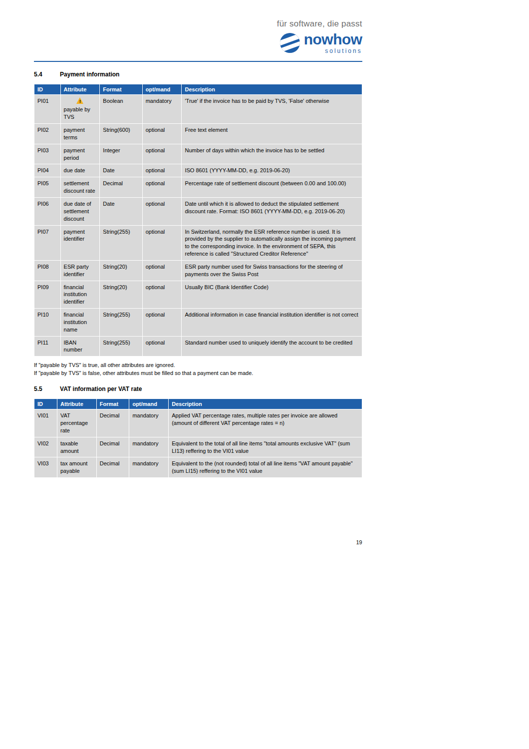für software, die passt
nowhow
solutions
5.4
Payment information
| ID | Attribute | Format | opt/mand | Description |
| --- | --- | --- | --- | --- |
| PI01 | payable by TVS | Boolean | mandatory | 'True' if the invoice has to be paid by TVS, 'False' otherwise |
| PI02 | payment terms | String(600) | optional | Free text element |
| PI03 | payment period | Integer | optional | Number of days within which the invoice has to be settled |
| PI04 | due date | Date | optional | ISO 8601 (YYYY-MM-DD, e.g. 2019-06-20) |
| PI05 | settlement discount rate | Decimal | optional | Percentage rate of settlement discount (between 0.00 and 100.00) |
| PI06 | due date of settlement discount | Date | optional | Date until which it is allowed to deduct the stipulated settlement discount rate. Format: ISO 8601 (YYYY-MM-DD, e.g. 2019-06-20) |
| PI07 | payment identifier | String(255) | optional | In Switzerland, normally the ESR reference number is used. It is provided by the supplier to automatically assign the incoming payment to the corresponding invoice. In the environment of SEPA, this reference is called "Structured Creditor Reference" |
| PI08 | ESR party identifier | String(20) | optional | ESR party number used for Swiss transactions for the steering of payments over the Swiss Post |
| PI09 | financial institution identifier | String(20) | optional | Usually BIC (Bank Identifier Code) |
| PI10 | financial institution name | String(255) | optional | Additional information in case financial institution identifier is not correct |
| PI11 | IBAN number | String(255) | optional | Standard number used to uniquely identify the account to be credited |
If "payable by TVS" is true, all other attributes are ignored.
If "payable by TVS" is false, other attributes must be filled so that a payment can be made.
5.5
VAT information per VAT rate
| ID | Attribute | Format | opt/mand | Description |
| --- | --- | --- | --- | --- |
| VI01 | VAT percentage rate | Decimal | mandatory | Applied VAT percentage rates, multiple rates per invoice are allowed (amount of different VAT percentage rates = n) |
| VI02 | taxable amount | Decimal | mandatory | Equivalent to the total of all line items "total amounts exclusive VAT" (sum LI13) reffering to the VI01 value |
| VI03 | tax amount payable | Decimal | mandatory | Equivalent to the (not rounded) total of all line items "VAT amount payable" (sum LI15) reffering to the VI01 value |
19